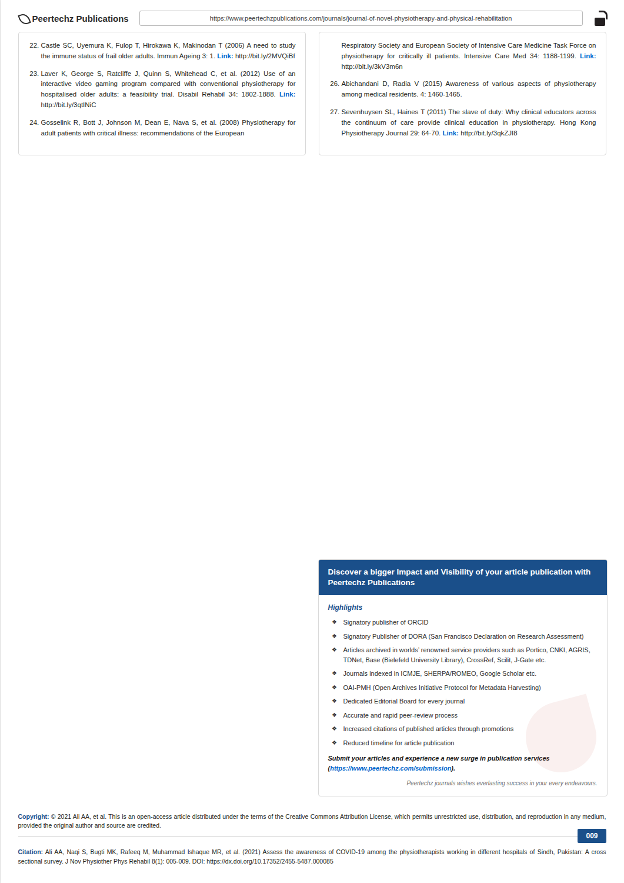Peertechz Publications
https://www.peertechzpublications.com/journals/journal-of-novel-physiotherapy-and-physical-rehabilitation
Castle SC, Uyemura K, Fulop T, Hirokawa K, Makinodan T (2006) A need to study the immune status of frail older adults. Immun Ageing 3: 1. Link: http://bit.ly/2MVQiBf
Laver K, George S, Ratcliffe J, Quinn S, Whitehead C, et al. (2012) Use of an interactive video gaming program compared with conventional physiotherapy for hospitalised older adults: a feasibility trial. Disabil Rehabil 34: 1802-1888. Link: http://bit.ly/3qtINiC
Gosselink R, Bott J, Johnson M, Dean E, Nava S, et al. (2008) Physiotherapy for adult patients with critical illness: recommendations of the European
Respiratory Society and European Society of Intensive Care Medicine Task Force on physiotherapy for critically ill patients. Intensive Care Med 34: 1188-1199. Link: http://bit.ly/3kV3m6n
Abichandani D, Radia V (2015) Awareness of various aspects of physiotherapy among medical residents. 4: 1460-1465.
Sevenhuysen SL, Haines T (2011) The slave of duty: Why clinical educators across the continuum of care provide clinical education in physiotherapy. Hong Kong Physiotherapy Journal 29: 64-70. Link: http://bit.ly/3qkZJI8
Discover a bigger Impact and Visibility of your article publication with
Peertechz Publications
Highlights
Signatory publisher of ORCID
Signatory Publisher of DORA (San Francisco Declaration on Research Assessment)
Articles archived in worlds’ renowned service providers such as Portico, CNKI, AGRIS, TDNet, Base (Bielefeld University Library), CrossRef, Scilit, J-Gate etc.
Journals indexed in ICMJE, SHERPA/ROMEO, Google Scholar etc.
OAI-PMH (Open Archives Initiative Protocol for Metadata Harvesting)
Dedicated Editorial Board for every journal
Accurate and rapid peer-review process
Increased citations of published articles through promotions
Reduced timeline for article publication
Submit your articles and experience a new surge in publication services
(https://www.peertechz.com/submission).
Peertechz journals wishes everlasting success in your every endeavours.
Copyright: © 2021 Ali AA, et al. This is an open-access article distributed under the terms of the Creative Commons Attribution License, which permits unrestricted use, distribution, and reproduction in any medium, provided the original author and source are credited.
009
Citation: Ali AA, Naqi S, Bugti MK, Rafeeq M, Muhammad Ishaque MR, et al. (2021) Assess the awareness of COVID-19 among the physiotherapists working in different hospitals of Sindh, Pakistan: A cross sectional survey. J Nov Physiother Phys Rehabil 8(1): 005-009. DOI: https://dx.doi.org/10.17352/2455-5487.000085